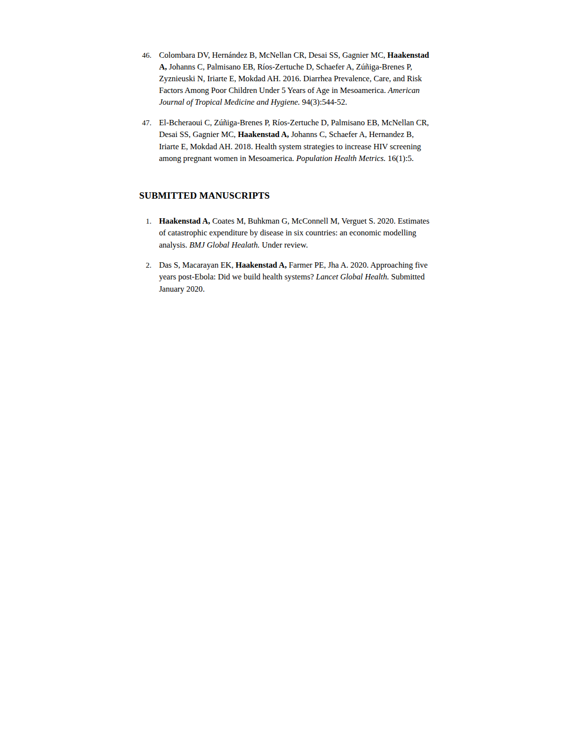Colombara DV, Hernández B, McNellan CR, Desai SS, Gagnier MC, Haakenstad A, Johanns C, Palmisano EB, Ríos-Zertuche D, Schaefer A, Zúñiga-Brenes P, Zyznieuski N, Iriarte E, Mokdad AH. 2016. Diarrhea Prevalence, Care, and Risk Factors Among Poor Children Under 5 Years of Age in Mesoamerica. American Journal of Tropical Medicine and Hygiene. 94(3):544-52.
El-Bcheraoui C, Zúñiga-Brenes P, Ríos-Zertuche D, Palmisano EB, McNellan CR, Desai SS, Gagnier MC, Haakenstad A, Johanns C, Schaefer A, Hernandez B, Iriarte E, Mokdad AH. 2018. Health system strategies to increase HIV screening among pregnant women in Mesoamerica. Population Health Metrics. 16(1):5.
SUBMITTED MANUSCRIPTS
Haakenstad A, Coates M, Buhkman G, McConnell M, Verguet S. 2020. Estimates of catastrophic expenditure by disease in six countries: an economic modelling analysis. BMJ Global Healath. Under review.
Das S, Macarayan EK, Haakenstad A, Farmer PE, Jha A. 2020. Approaching five years post-Ebola: Did we build health systems? Lancet Global Health. Submitted January 2020.